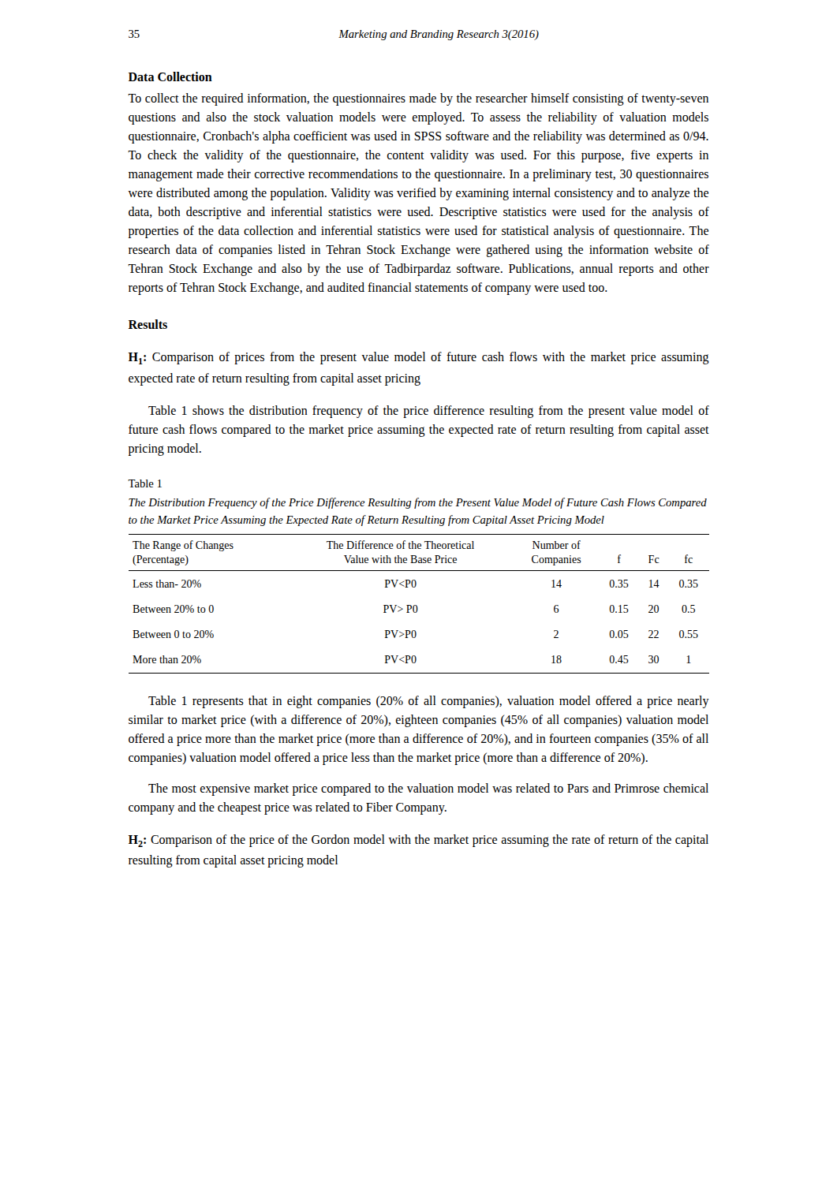35 Marketing and Branding Research 3(2016)
Data Collection
To collect the required information, the questionnaires made by the researcher himself consisting of twenty-seven questions and also the stock valuation models were employed. To assess the reliability of valuation models questionnaire, Cronbach's alpha coefficient was used in SPSS software and the reliability was determined as 0/94. To check the validity of the questionnaire, the content validity was used. For this purpose, five experts in management made their corrective recommendations to the questionnaire. In a preliminary test, 30 questionnaires were distributed among the population. Validity was verified by examining internal consistency and to analyze the data, both descriptive and inferential statistics were used. Descriptive statistics were used for the analysis of properties of the data collection and inferential statistics were used for statistical analysis of questionnaire. The research data of companies listed in Tehran Stock Exchange were gathered using the information website of Tehran Stock Exchange and also by the use of Tadbirpardaz software. Publications, annual reports and other reports of Tehran Stock Exchange, and audited financial statements of company were used too.
Results
H1: Comparison of prices from the present value model of future cash flows with the market price assuming expected rate of return resulting from capital asset pricing
Table 1 shows the distribution frequency of the price difference resulting from the present value model of future cash flows compared to the market price assuming the expected rate of return resulting from capital asset pricing model.
Table 1
The Distribution Frequency of the Price Difference Resulting from the Present Value Model of Future Cash Flows Compared to the Market Price Assuming the Expected Rate of Return Resulting from Capital Asset Pricing Model
| The Range of Changes (Percentage) | The Difference of the Theoretical Value with the Base Price | Number of Companies | f | Fc | fc |
| --- | --- | --- | --- | --- | --- |
| Less than- 20% | PV<P0 | 14 | 0.35 | 14 | 0.35 |
| Between 20% to 0 | PV> P0 | 6 | 0.15 | 20 | 0.5 |
| Between 0 to 20% | PV>P0 | 2 | 0.05 | 22 | 0.55 |
| More than 20% | PV<P0 | 18 | 0.45 | 30 | 1 |
Table 1 represents that in eight companies (20% of all companies), valuation model offered a price nearly similar to market price (with a difference of 20%), eighteen companies (45% of all companies) valuation model offered a price more than the market price (more than a difference of 20%), and in fourteen companies (35% of all companies) valuation model offered a price less than the market price (more than a difference of 20%).
The most expensive market price compared to the valuation model was related to Pars and Primrose chemical company and the cheapest price was related to Fiber Company.
H2: Comparison of the price of the Gordon model with the market price assuming the rate of return of the capital resulting from capital asset pricing model